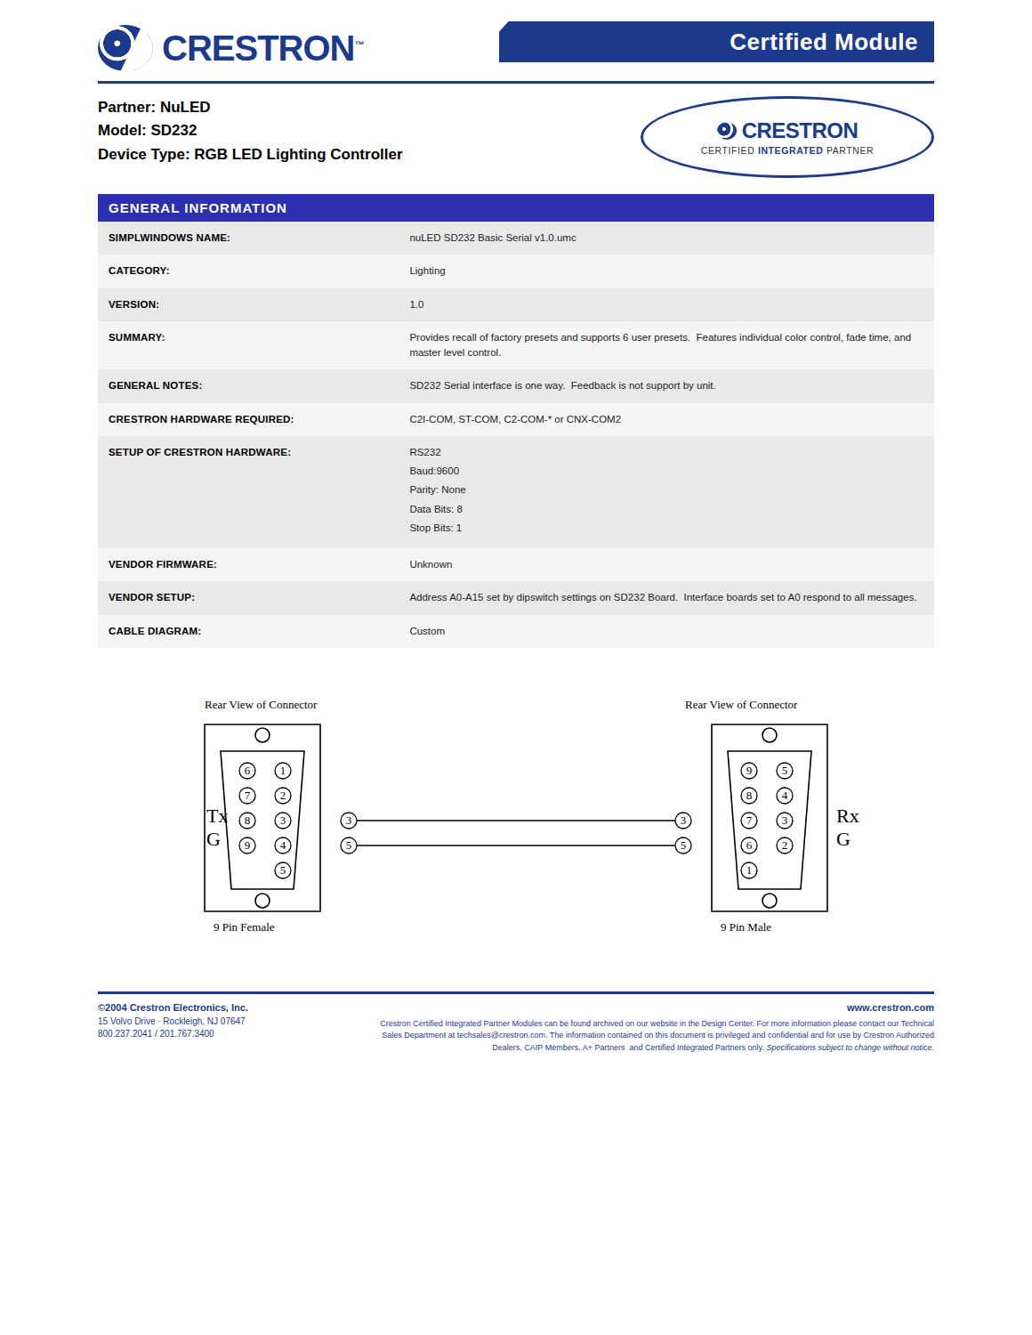CRESTRON™
Certified Module
Partner: NuLED
Model: SD232
Device Type: RGB LED Lighting Controller
CRESTRON
CERTIFIED INTEGRATED PARTNER
GENERAL INFORMATION
| SIMPLWINDOWS NAME: | nuLED SD232 Basic Serial v1.0.umc |
| CATEGORY: | Lighting |
| VERSION: | 1.0 |
| SUMMARY: | Provides recall of factory presets and supports 6 user presets. Features individual color control, fade time, and master level control. |
| GENERAL NOTES: | SD232 Serial interface is one way. Feedback is not support by unit. |
| CRESTRON HARDWARE REQUIRED: | C2I-COM, ST-COM, C2-COM-* or CNX-COM2 |
| SETUP OF CRESTRON HARDWARE: | RS232 Baud:9600 Parity: None Data Bits: 8 Stop Bits: 1 |
| VENDOR FIRMWARE: | Unknown |
| VENDOR SETUP: | Address A0-A15 set by dipswitch settings on SD232 Board. Interface boards set to A0 respond to all messages. |
| CABLE DIAGRAM: | Custom |
Rear View of Connector Rear View of Connector 1 2 3 4 5 6 7 8 9 Tx G 9 Pin Female 5 4 3 2 9 8 7 6 1 Rx G 9 Pin Male 3 5 3 5
©2004 Crestron Electronics, Inc.
15 Volvo Drive · Rockleigh, NJ 07647
800.237.2041 / 201.767.3400
www.crestron.com
Crestron Certified Integrated Partner Modules can be found archived on our website in the Design Center. For more information please contact our Technical Sales Department at techsales@crestron.com. The information contained on this document is privileged and confidential and for use by Crestron Authorized Dealers, CAIP Members, A+ Partners and Certified Integrated Partners only. Specifications subject to change without notice.